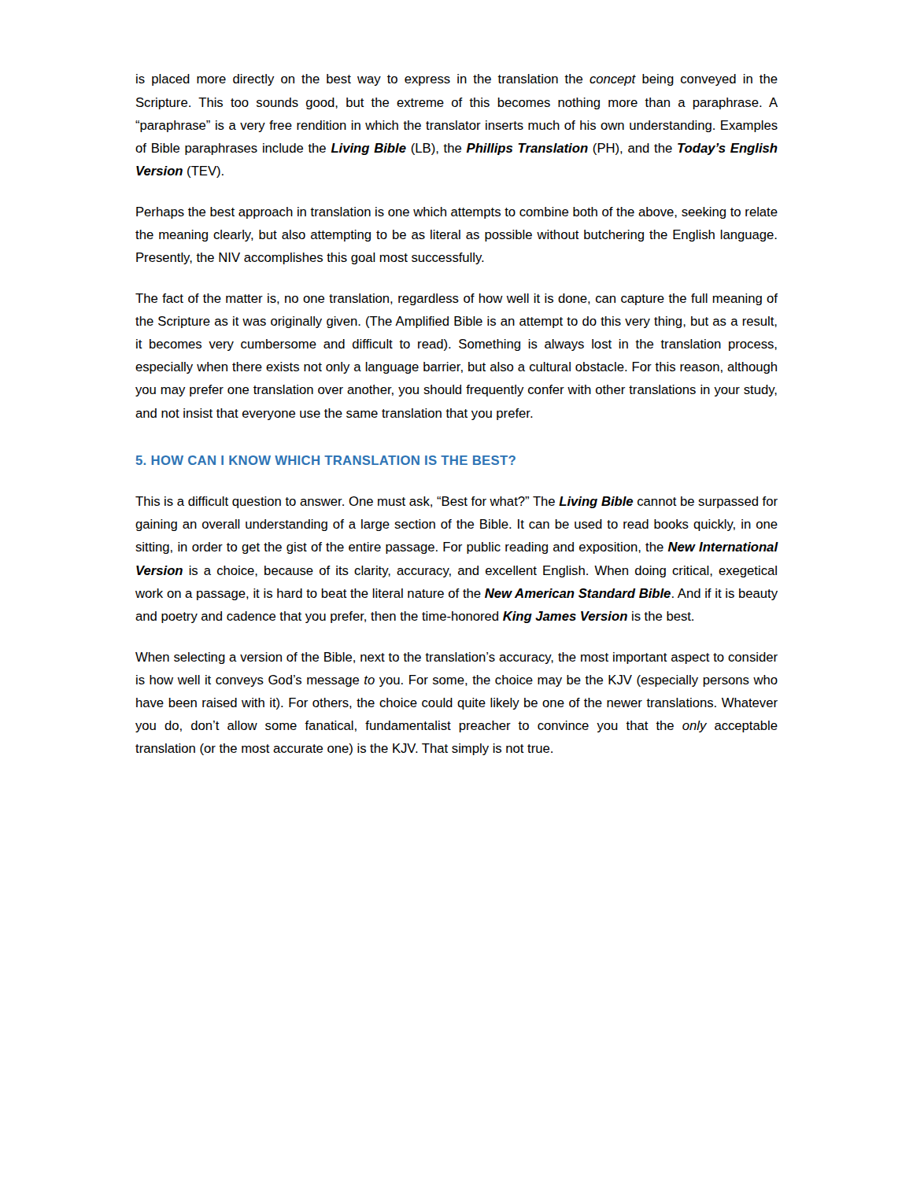is placed more directly on the best way to express in the translation the concept being conveyed in the Scripture. This too sounds good, but the extreme of this becomes nothing more than a paraphrase. A “paraphrase” is a very free rendition in which the translator inserts much of his own understanding. Examples of Bible paraphrases include the Living Bible (LB), the Phillips Translation (PH), and the Today’s English Version (TEV).
Perhaps the best approach in translation is one which attempts to combine both of the above, seeking to relate the meaning clearly, but also attempting to be as literal as possible without butchering the English language. Presently, the NIV accomplishes this goal most successfully.
The fact of the matter is, no one translation, regardless of how well it is done, can capture the full meaning of the Scripture as it was originally given. (The Amplified Bible is an attempt to do this very thing, but as a result, it becomes very cumbersome and difficult to read). Something is always lost in the translation process, especially when there exists not only a language barrier, but also a cultural obstacle. For this reason, although you may prefer one translation over another, you should frequently confer with other translations in your study, and not insist that everyone use the same translation that you prefer.
5. HOW CAN I KNOW WHICH TRANSLATION IS THE BEST?
This is a difficult question to answer. One must ask, “Best for what?” The Living Bible cannot be surpassed for gaining an overall understanding of a large section of the Bible. It can be used to read books quickly, in one sitting, in order to get the gist of the entire passage. For public reading and exposition, the New International Version is a choice, because of its clarity, accuracy, and excellent English. When doing critical, exegetical work on a passage, it is hard to beat the literal nature of the New American Standard Bible. And if it is beauty and poetry and cadence that you prefer, then the time-honored King James Version is the best.
When selecting a version of the Bible, next to the translation’s accuracy, the most important aspect to consider is how well it conveys God’s message to you. For some, the choice may be the KJV (especially persons who have been raised with it). For others, the choice could quite likely be one of the newer translations. Whatever you do, don’t allow some fanatical, fundamentalist preacher to convince you that the only acceptable translation (or the most accurate one) is the KJV. That simply is not true.